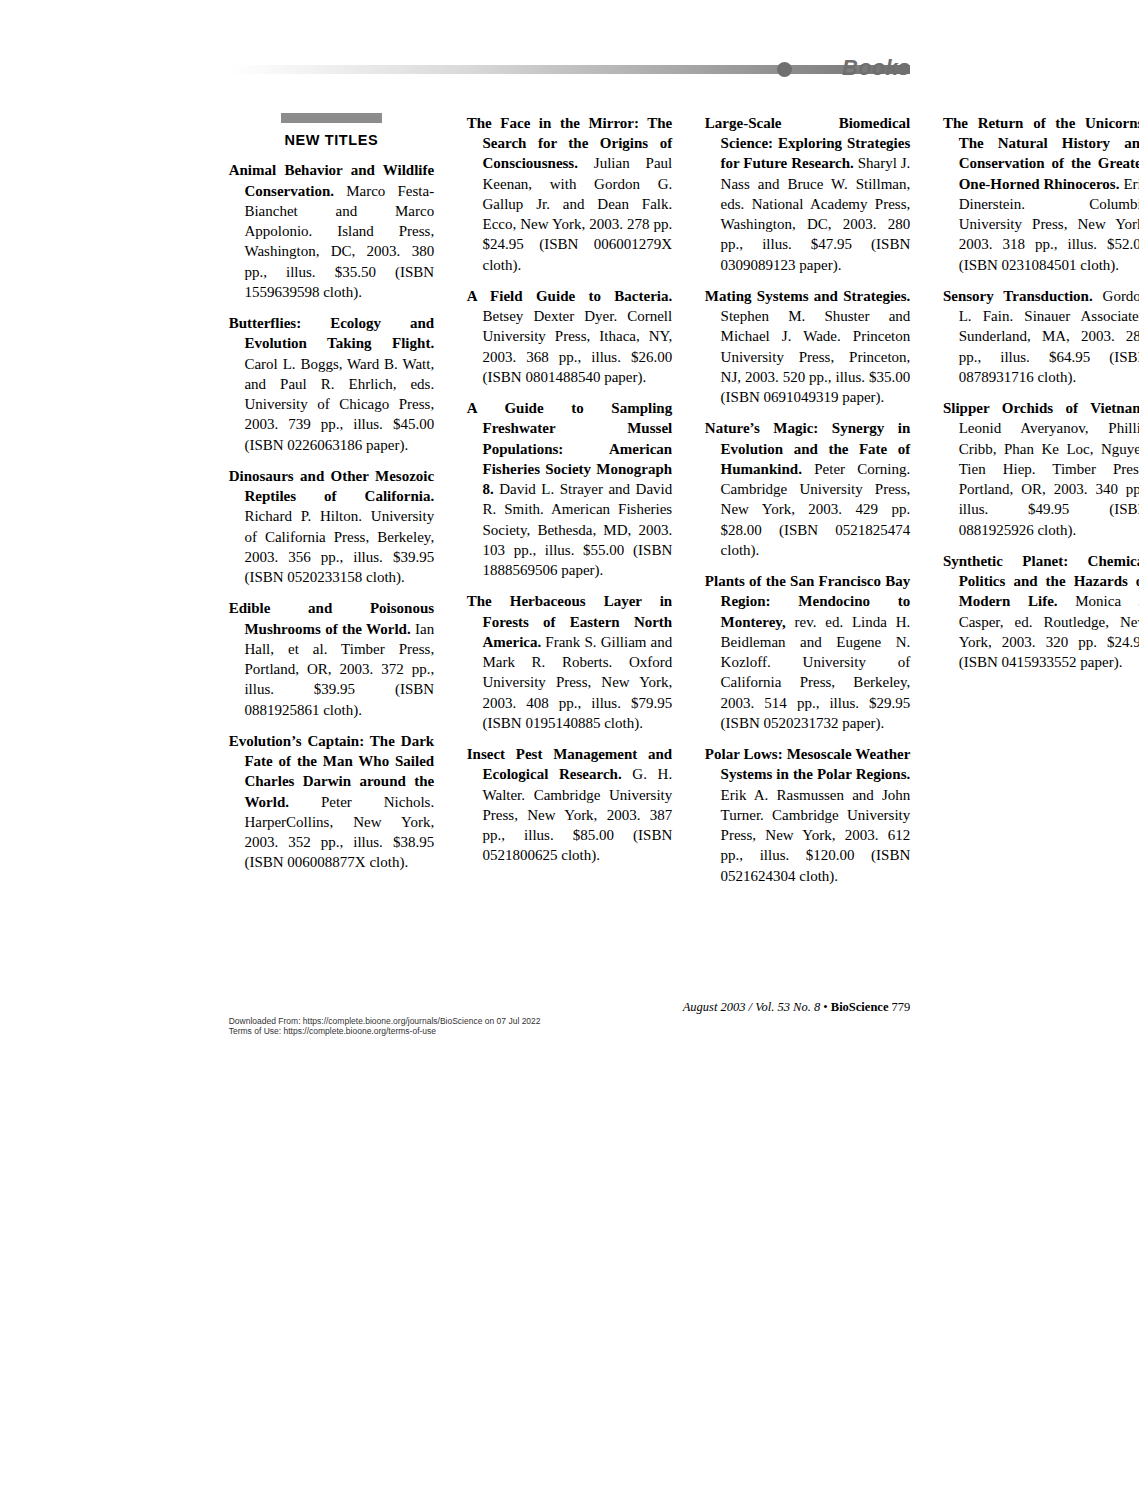Books
NEW TITLES
Animal Behavior and Wildlife Conservation. Marco Festa-Bianchet and Marco Appolonio. Island Press, Washington, DC, 2003. 380 pp., illus. $35.50 (ISBN 1559639598 cloth).
Butterflies: Ecology and Evolution Taking Flight. Carol L. Boggs, Ward B. Watt, and Paul R. Ehrlich, eds. University of Chicago Press, 2003. 739 pp., illus. $45.00 (ISBN 0226063186 paper).
Dinosaurs and Other Mesozoic Reptiles of California. Richard P. Hilton. University of California Press, Berkeley, 2003. 356 pp., illus. $39.95 (ISBN 0520233158 cloth).
Edible and Poisonous Mushrooms of the World. Ian Hall, et al. Timber Press, Portland, OR, 2003. 372 pp., illus. $39.95 (ISBN 0881925861 cloth).
Evolution’s Captain: The Dark Fate of the Man Who Sailed Charles Darwin around the World. Peter Nichols. HarperCollins, New York, 2003. 352 pp., illus. $38.95 (ISBN 006008877X cloth).
The Face in the Mirror: The Search for the Origins of Consciousness. Julian Paul Keenan, with Gordon G. Gallup Jr. and Dean Falk. Ecco, New York, 2003. 278 pp. $24.95 (ISBN 006001279X cloth).
A Field Guide to Bacteria. Betsey Dexter Dyer. Cornell University Press, Ithaca, NY, 2003. 368 pp., illus. $26.00 (ISBN 0801488540 paper).
A Guide to Sampling Freshwater Mussel Populations: American Fisheries Society Monograph 8. David L. Strayer and David R. Smith. American Fisheries Society, Bethesda, MD, 2003. 103 pp., illus. $55.00 (ISBN 1888569506 paper).
The Herbaceous Layer in Forests of Eastern North America. Frank S. Gilliam and Mark R. Roberts. Oxford University Press, New York, 2003. 408 pp., illus. $79.95 (ISBN 0195140885 cloth).
Insect Pest Management and Ecological Research. G. H. Walter. Cambridge University Press, New York, 2003. 387 pp., illus. $85.00 (ISBN 0521800625 cloth).
Large-Scale Biomedical Science: Exploring Strategies for Future Research. Sharyl J. Nass and Bruce W. Stillman, eds. National Academy Press, Washington, DC, 2003. 280 pp., illus. $47.95 (ISBN 0309089123 paper).
Mating Systems and Strategies. Stephen M. Shuster and Michael J. Wade. Princeton University Press, Princeton, NJ, 2003. 520 pp., illus. $35.00 (ISBN 0691049319 paper).
Nature’s Magic: Synergy in Evolution and the Fate of Humankind. Peter Corning. Cambridge University Press, New York, 2003. 429 pp. $28.00 (ISBN 0521825474 cloth).
Plants of the San Francisco Bay Region: Mendocino to Monterey, rev. ed. Linda H. Beidleman and Eugene N. Kozloff. University of California Press, Berkeley, 2003. 514 pp., illus. $29.95 (ISBN 0520231732 paper).
Polar Lows: Mesoscale Weather Systems in the Polar Regions. Erik A. Rasmussen and John Turner. Cambridge University Press, New York, 2003. 612 pp., illus. $120.00 (ISBN 0521624304 cloth).
The Return of the Unicorns: The Natural History and Conservation of the Greater One-Horned Rhinoceros. Eric Dinerstein. Columbia University Press, New York, 2003. 318 pp., illus. $52.00 (ISBN 0231084501 cloth).
Sensory Transduction. Gordon L. Fain. Sinauer Associates, Sunderland, MA, 2003. 288 pp., illus. $64.95 (ISBN 0878931716 cloth).
Slipper Orchids of Vietnam. Leonid Averyanov, Phillip Cribb, Phan Ke Loc, Nguyen Tien Hiep. Timber Press, Portland, OR, 2003. 340 pp., illus. $49.95 (ISBN 0881925926 cloth).
Synthetic Planet: Chemical Politics and the Hazards of Modern Life. Monica J. Casper, ed. Routledge, New York, 2003. 320 pp. $24.95 (ISBN 0415933552 paper).
August 2003 / Vol. 53 No. 8 • BioScience 779
Downloaded From: https://complete.bioone.org/journals/BioScience on 07 Jul 2022
Terms of Use: https://complete.bioone.org/terms-of-use